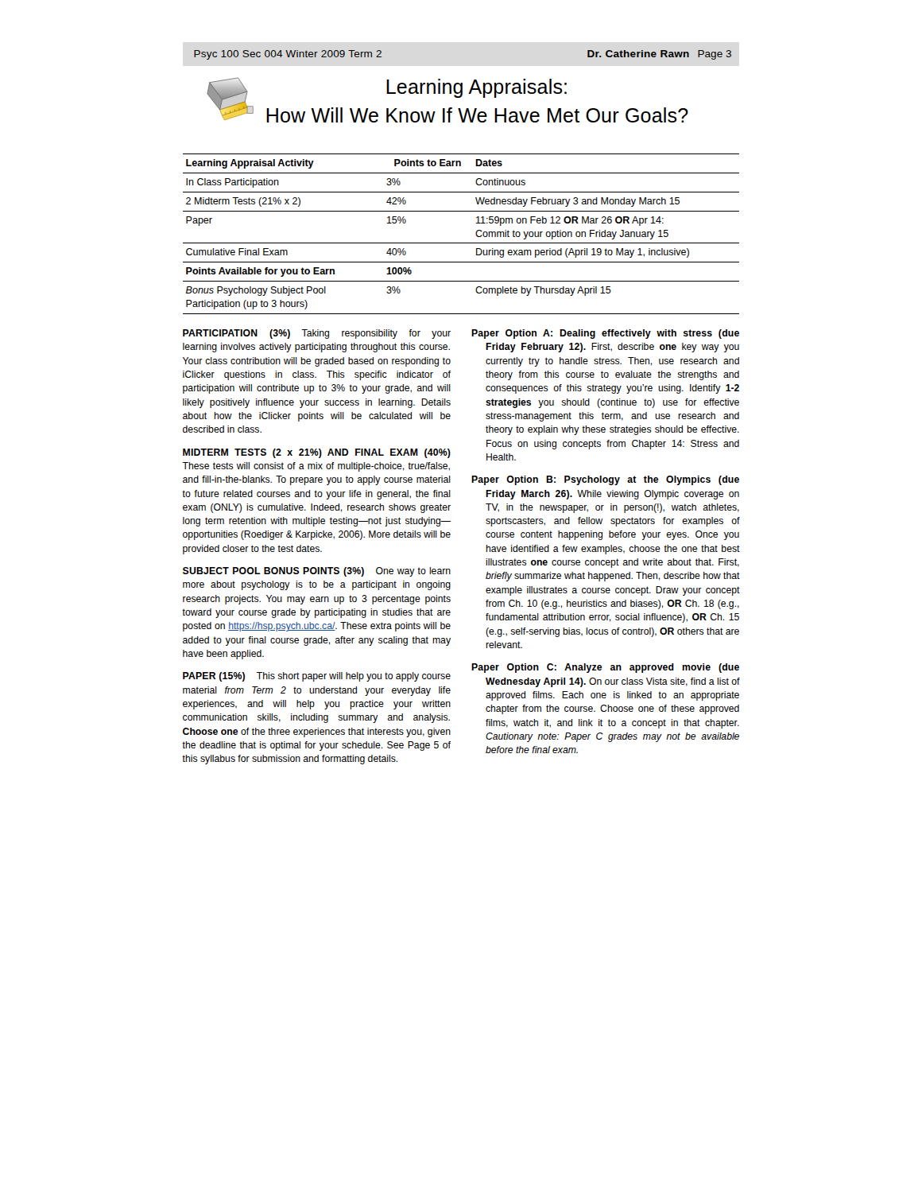Psyc 100 Sec 004 Winter 2009 Term 2
Dr. Catherine Rawn Page 3
Learning Appraisals:
How Will We Know If We Have Met Our Goals?
| Learning Appraisal Activity | Points to Earn | Dates |
| --- | --- | --- |
| In Class Participation | 3% | Continuous |
| 2 Midterm Tests (21% x 2) | 42% | Wednesday February 3 and Monday March 15 |
| Paper | 15% | 11:59pm on Feb 12 OR Mar 26 OR Apr 14: Commit to your option on Friday January 15 |
| Cumulative Final Exam | 40% | During exam period (April 19 to May 1, inclusive) |
| Points Available for you to Earn | 100% | |
| Bonus Psychology Subject Pool Participation (up to 3 hours) | 3% | Complete by Thursday April 15 |
PARTICIPATION (3%) Taking responsibility for your learning involves actively participating throughout this course. Your class contribution will be graded based on responding to iClicker questions in class. This specific indicator of participation will contribute up to 3% to your grade, and will likely positively influence your success in learning. Details about how the iClicker points will be calculated will be described in class.
MIDTERM TESTS (2 x 21%) AND FINAL EXAM (40%) These tests will consist of a mix of multiple-choice, true/false, and fill-in-the-blanks. To prepare you to apply course material to future related courses and to your life in general, the final exam (ONLY) is cumulative. Indeed, research shows greater long term retention with multiple testing—not just studying—opportunities (Roediger & Karpicke, 2006). More details will be provided closer to the test dates.
SUBJECT POOL BONUS POINTS (3%) One way to learn more about psychology is to be a participant in ongoing research projects. You may earn up to 3 percentage points toward your course grade by participating in studies that are posted on https://hsp.psych.ubc.ca/. These extra points will be added to your final course grade, after any scaling that may have been applied.
PAPER (15%) This short paper will help you to apply course material from Term 2 to understand your everyday life experiences, and will help you practice your written communication skills, including summary and analysis. Choose one of the three experiences that interests you, given the deadline that is optimal for your schedule. See Page 5 of this syllabus for submission and formatting details.
Paper Option A: Dealing effectively with stress (due Friday February 12). First, describe one key way you currently try to handle stress. Then, use research and theory from this course to evaluate the strengths and consequences of this strategy you’re using. Identify 1-2 strategies you should (continue to) use for effective stress-management this term, and use research and theory to explain why these strategies should be effective. Focus on using concepts from Chapter 14: Stress and Health.
Paper Option B: Psychology at the Olympics (due Friday March 26). While viewing Olympic coverage on TV, in the newspaper, or in person(!), watch athletes, sportscasters, and fellow spectators for examples of course content happening before your eyes. Once you have identified a few examples, choose the one that best illustrates one course concept and write about that. First, briefly summarize what happened. Then, describe how that example illustrates a course concept. Draw your concept from Ch. 10 (e.g., heuristics and biases), OR Ch. 18 (e.g., fundamental attribution error, social influence), OR Ch. 15 (e.g., self-serving bias, locus of control), OR others that are relevant.
Paper Option C: Analyze an approved movie (due Wednesday April 14). On our class Vista site, find a list of approved films. Each one is linked to an appropriate chapter from the course. Choose one of these approved films, watch it, and link it to a concept in that chapter. Cautionary note: Paper C grades may not be available before the final exam.